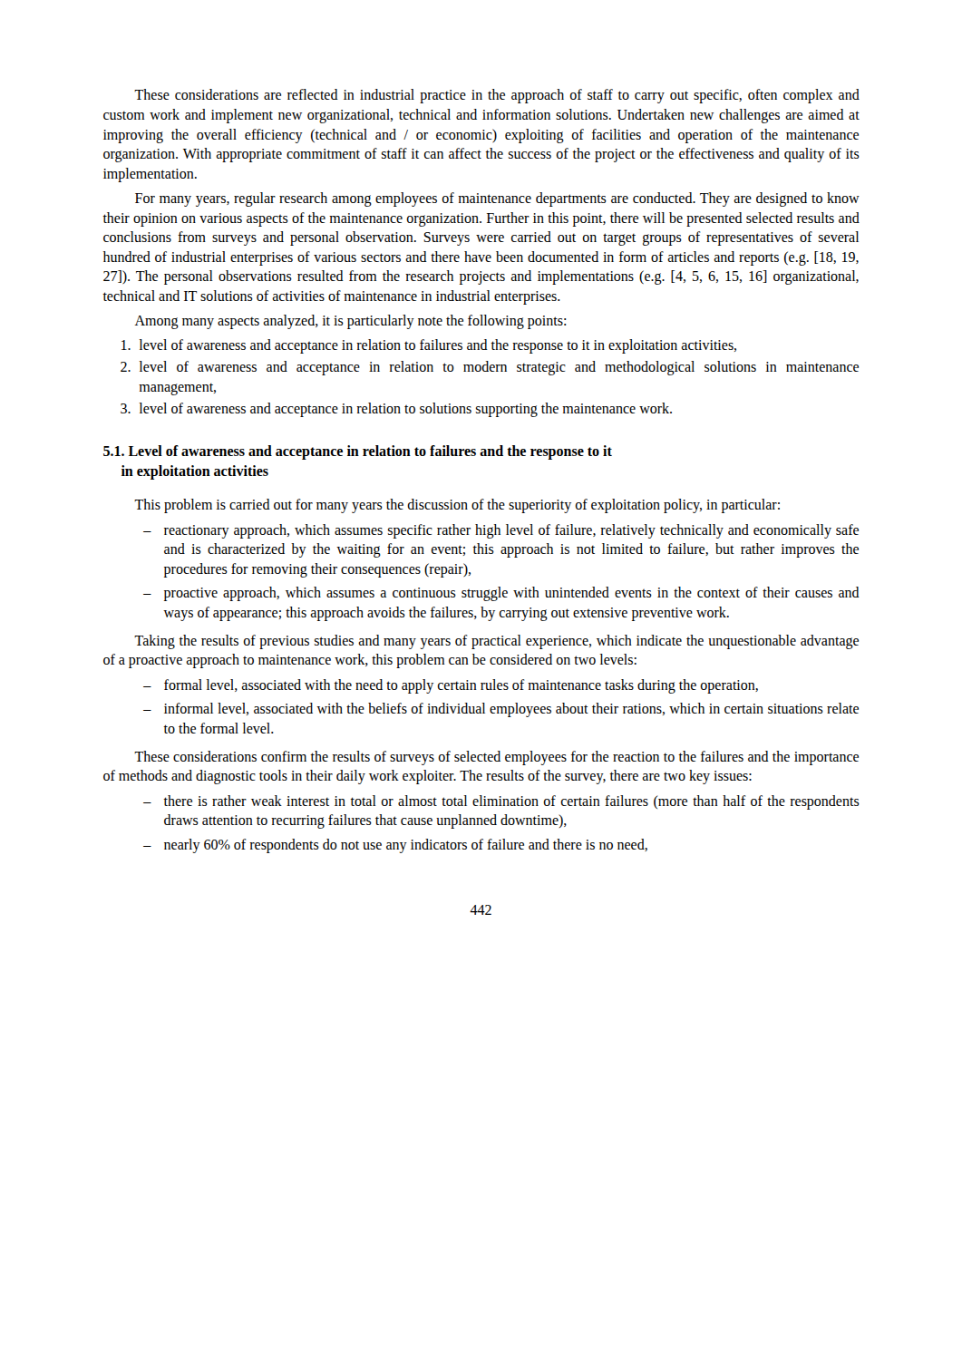These considerations are reflected in industrial practice in the approach of staff to carry out specific, often complex and custom work and implement new organizational, technical and information solutions. Undertaken new challenges are aimed at improving the overall efficiency (technical and / or economic) exploiting of facilities and operation of the maintenance organization. With appropriate commitment of staff it can affect the success of the project or the effectiveness and quality of its implementation.
For many years, regular research among employees of maintenance departments are conducted. They are designed to know their opinion on various aspects of the maintenance organization. Further in this point, there will be presented selected results and conclusions from surveys and personal observation. Surveys were carried out on target groups of representatives of several hundred of industrial enterprises of various sectors and there have been documented in form of articles and reports (e.g. [18, 19, 27]). The personal observations resulted from the research projects and implementations (e.g. [4, 5, 6, 15, 16] organizational, technical and IT solutions of activities of maintenance in industrial enterprises.
Among many aspects analyzed, it is particularly note the following points:
level of awareness and acceptance in relation to failures and the response to it in exploitation activities,
level of awareness and acceptance in relation to modern strategic and methodological solutions in maintenance management,
level of awareness and acceptance in relation to solutions supporting the maintenance work.
5.1. Level of awareness and acceptance in relation to failures and the response to it
in exploitation activities
This problem is carried out for many years the discussion of the superiority of exploitation policy, in particular:
reactionary approach, which assumes specific rather high level of failure, relatively technically and economically safe and is characterized by the waiting for an event; this approach is not limited to failure, but rather improves the procedures for removing their consequences (repair),
proactive approach, which assumes a continuous struggle with unintended events in the context of their causes and ways of appearance; this approach avoids the failures, by carrying out extensive preventive work.
Taking the results of previous studies and many years of practical experience, which indicate the unquestionable advantage of a proactive approach to maintenance work, this problem can be considered on two levels:
formal level, associated with the need to apply certain rules of maintenance tasks during the operation,
informal level, associated with the beliefs of individual employees about their rations, which in certain situations relate to the formal level.
These considerations confirm the results of surveys of selected employees for the reaction to the failures and the importance of methods and diagnostic tools in their daily work exploiter. The results of the survey, there are two key issues:
there is rather weak interest in total or almost total elimination of certain failures (more than half of the respondents draws attention to recurring failures that cause unplanned downtime),
nearly 60% of respondents do not use any indicators of failure and there is no need,
442